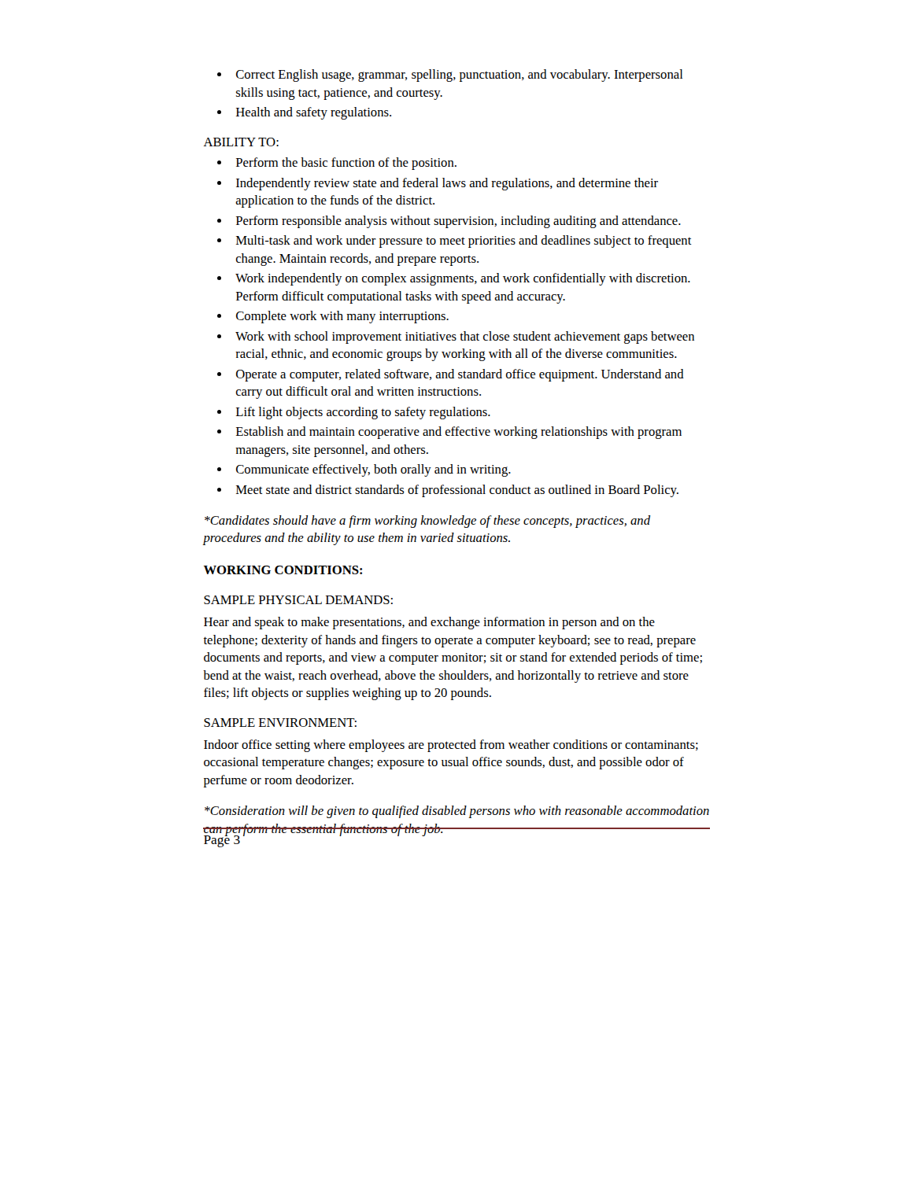Correct English usage, grammar, spelling, punctuation, and vocabulary. Interpersonal skills using tact, patience, and courtesy.
Health and safety regulations.
ABILITY TO:
Perform the basic function of the position.
Independently review state and federal laws and regulations, and determine their application to the funds of the district.
Perform responsible analysis without supervision, including auditing and attendance.
Multi-task and work under pressure to meet priorities and deadlines subject to frequent change. Maintain records, and prepare reports.
Work independently on complex assignments, and work confidentially with discretion. Perform difficult computational tasks with speed and accuracy.
Complete work with many interruptions.
Work with school improvement initiatives that close student achievement gaps between racial, ethnic, and economic groups by working with all of the diverse communities.
Operate a computer, related software, and standard office equipment. Understand and carry out difficult oral and written instructions.
Lift light objects according to safety regulations.
Establish and maintain cooperative and effective working relationships with program managers, site personnel, and others.
Communicate effectively, both orally and in writing.
Meet state and district standards of professional conduct as outlined in Board Policy.
*Candidates should have a firm working knowledge of these concepts, practices, and procedures and the ability to use them in varied situations.
WORKING CONDITIONS:
SAMPLE PHYSICAL DEMANDS:
Hear and speak to make presentations, and exchange information in person and on the telephone; dexterity of hands and fingers to operate a computer keyboard; see to read, prepare documents and reports, and view a computer monitor; sit or stand for extended periods of time; bend at the waist, reach overhead, above the shoulders, and horizontally to retrieve and store files; lift objects or supplies weighing up to 20 pounds.
SAMPLE ENVIRONMENT:
Indoor office setting where employees are protected from weather conditions or contaminants; occasional temperature changes; exposure to usual office sounds, dust, and possible odor of perfume or room deodorizer.
*Consideration will be given to qualified disabled persons who with reasonable accommodation can perform the essential functions of the job.
Page 3